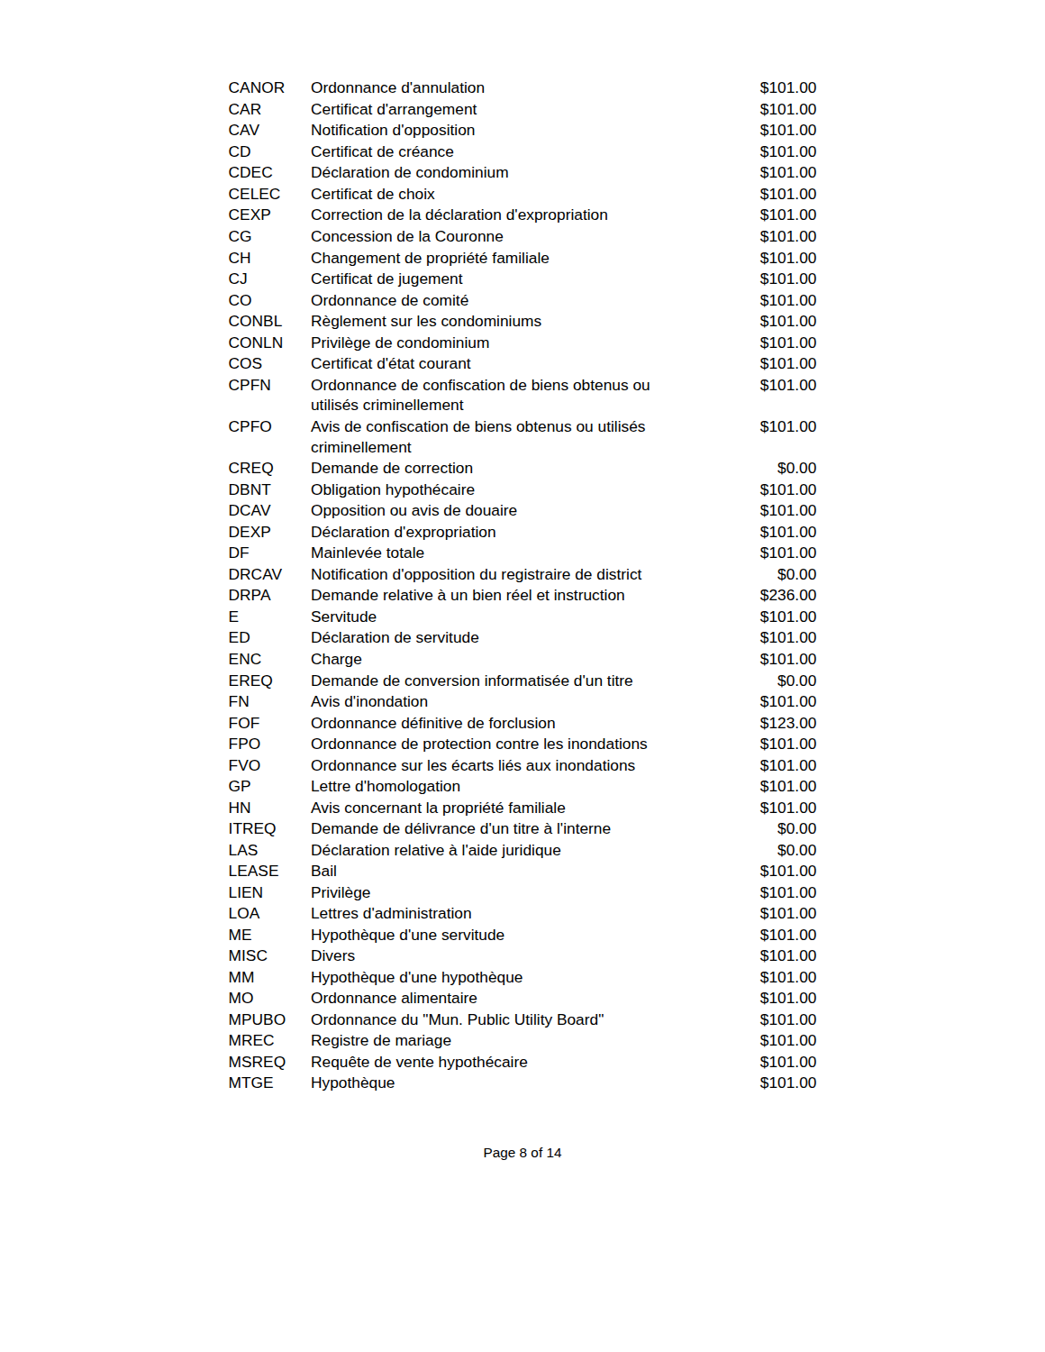| CANOR | Ordonnance d'annulation | $101.00 |
| CAR | Certificat d'arrangement | $101.00 |
| CAV | Notification d'opposition | $101.00 |
| CD | Certificat de créance | $101.00 |
| CDEC | Déclaration de condominium | $101.00 |
| CELEC | Certificat de choix | $101.00 |
| CEXP | Correction de la déclaration d'expropriation | $101.00 |
| CG | Concession de la Couronne | $101.00 |
| CH | Changement de propriété familiale | $101.00 |
| CJ | Certificat de jugement | $101.00 |
| CO | Ordonnance de comité | $101.00 |
| CONBL | Règlement sur les condominiums | $101.00 |
| CONLN | Privilège de condominium | $101.00 |
| COS | Certificat d'état courant | $101.00 |
| CPFN | Ordonnance de confiscation de biens obtenus ou utilisés criminellement | $101.00 |
| CPFO | Avis de confiscation de biens obtenus ou utilisés criminellement | $101.00 |
| CREQ | Demande de correction | $0.00 |
| DBNT | Obligation hypothécaire | $101.00 |
| DCAV | Opposition ou avis de douaire | $101.00 |
| DEXP | Déclaration d'expropriation | $101.00 |
| DF | Mainlevée totale | $101.00 |
| DRCAV | Notification d'opposition du registraire de district | $0.00 |
| DRPA | Demande relative à un bien réel et instruction | $236.00 |
| E | Servitude | $101.00 |
| ED | Déclaration de servitude | $101.00 |
| ENC | Charge | $101.00 |
| EREQ | Demande de conversion informatisée d'un titre | $0.00 |
| FN | Avis d'inondation | $101.00 |
| FOF | Ordonnance définitive de forclusion | $123.00 |
| FPO | Ordonnance de protection contre les inondations | $101.00 |
| FVO | Ordonnance sur les écarts liés aux inondations | $101.00 |
| GP | Lettre d'homologation | $101.00 |
| HN | Avis concernant la propriété familiale | $101.00 |
| ITREQ | Demande de délivrance d'un titre à l'interne | $0.00 |
| LAS | Déclaration relative à l'aide juridique | $0.00 |
| LEASE | Bail | $101.00 |
| LIEN | Privilège | $101.00 |
| LOA | Lettres d'administration | $101.00 |
| ME | Hypothèque d'une servitude | $101.00 |
| MISC | Divers | $101.00 |
| MM | Hypothèque d'une hypothèque | $101.00 |
| MO | Ordonnance alimentaire | $101.00 |
| MPUBO | Ordonnance du "Mun. Public Utility Board" | $101.00 |
| MREC | Registre de mariage | $101.00 |
| MSREQ | Requête de vente hypothécaire | $101.00 |
| MTGE | Hypothèque | $101.00 |
Page 8 of 14